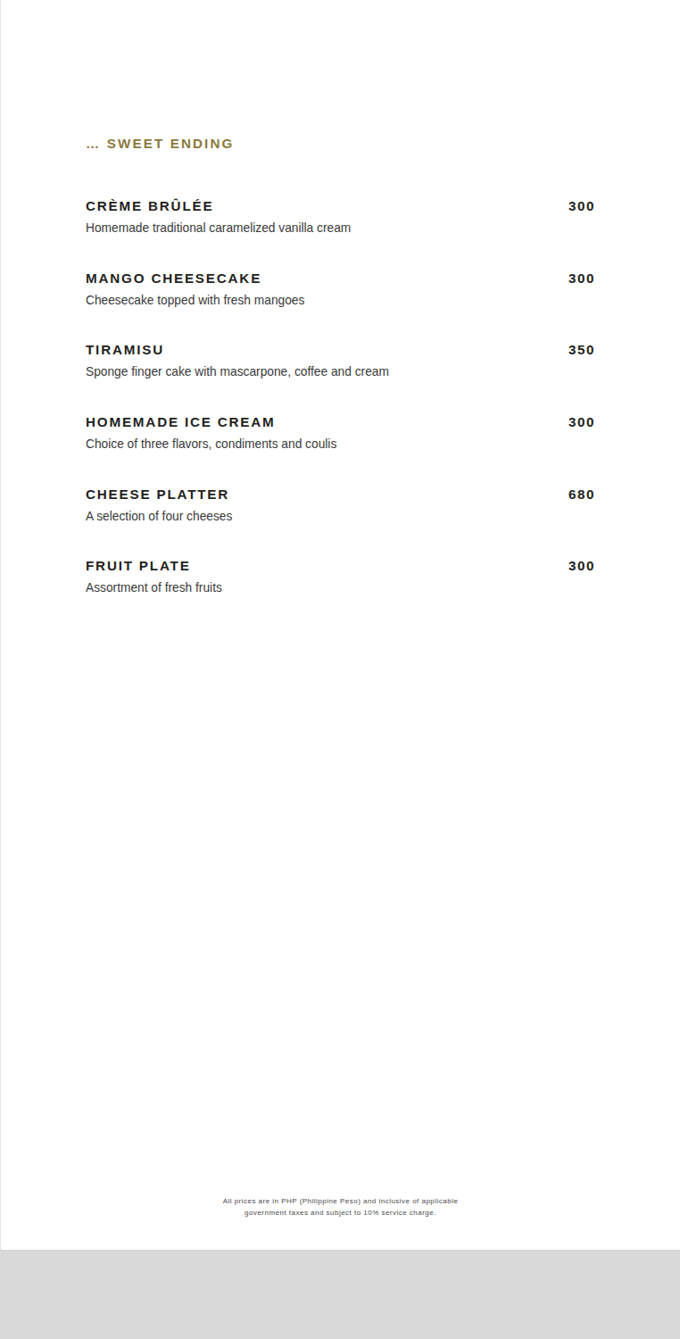… Sweet Ending
Crème Brûlée
300
Homemade traditional caramelized vanilla cream
Mango Cheesecake
300
Cheesecake topped with fresh mangoes
Tiramisu
350
Sponge finger cake with mascarpone, coffee and cream
Homemade Ice Cream
300
Choice of three flavors, condiments and coulis
Cheese Platter
680
A selection of four cheeses
Fruit Plate
300
Assortment of fresh fruits
All prices are in PHP (Philippine Peso) and inclusive of applicable
government taxes and subject to 10% service charge.